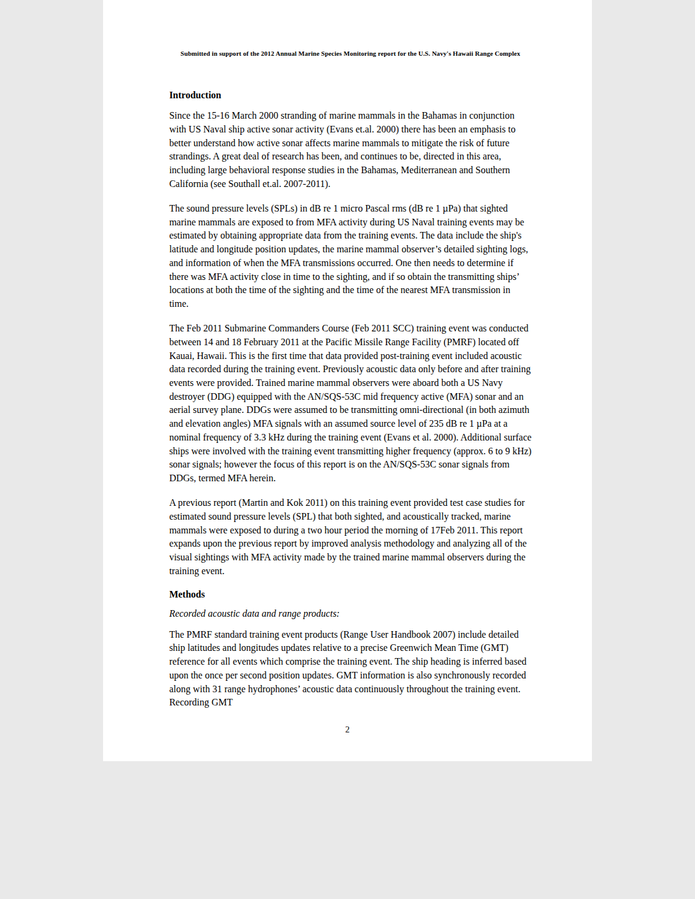Submitted in support of the 2012 Annual Marine Species Monitoring report for the U.S. Navy's Hawaii Range Complex
Introduction
Since the 15-16 March 2000 stranding of marine mammals in the Bahamas in conjunction with US Naval ship active sonar activity (Evans et.al. 2000) there has been an emphasis to better understand how active sonar affects marine mammals to mitigate the risk of future strandings. A great deal of research has been, and continues to be, directed in this area, including large behavioral response studies in the Bahamas, Mediterranean and Southern California (see Southall et.al. 2007-2011).
The sound pressure levels (SPLs) in dB re 1 micro Pascal rms (dB re 1 µPa) that sighted marine mammals are exposed to from MFA activity during US Naval training events may be estimated by obtaining appropriate data from the training events. The data include the ship's latitude and longitude position updates, the marine mammal observer’s detailed sighting logs, and information of when the MFA transmissions occurred. One then needs to determine if there was MFA activity close in time to the sighting, and if so obtain the transmitting ships’ locations at both the time of the sighting and the time of the nearest MFA transmission in time.
The Feb 2011 Submarine Commanders Course (Feb 2011 SCC) training event was conducted between 14 and 18 February 2011 at the Pacific Missile Range Facility (PMRF) located off Kauai, Hawaii. This is the first time that data provided post-training event included acoustic data recorded during the training event. Previously acoustic data only before and after training events were provided. Trained marine mammal observers were aboard both a US Navy destroyer (DDG) equipped with the AN/SQS-53C mid frequency active (MFA) sonar and an aerial survey plane. DDGs were assumed to be transmitting omni-directional (in both azimuth and elevation angles) MFA signals with an assumed source level of 235 dB re 1 µPa at a nominal frequency of 3.3 kHz during the training event (Evans et al. 2000). Additional surface ships were involved with the training event transmitting higher frequency (approx. 6 to 9 kHz) sonar signals; however the focus of this report is on the AN/SQS-53C sonar signals from DDGs, termed MFA herein.
A previous report (Martin and Kok 2011) on this training event provided test case studies for estimated sound pressure levels (SPL) that both sighted, and acoustically tracked, marine mammals were exposed to during a two hour period the morning of 17Feb 2011. This report expands upon the previous report by improved analysis methodology and analyzing all of the visual sightings with MFA activity made by the trained marine mammal observers during the training event.
Methods
Recorded acoustic data and range products:
The PMRF standard training event products (Range User Handbook 2007) include detailed ship latitudes and longitudes updates relative to a precise Greenwich Mean Time (GMT) reference for all events which comprise the training event. The ship heading is inferred based upon the once per second position updates. GMT information is also synchronously recorded along with 31 range hydrophones’ acoustic data continuously throughout the training event. Recording GMT
2